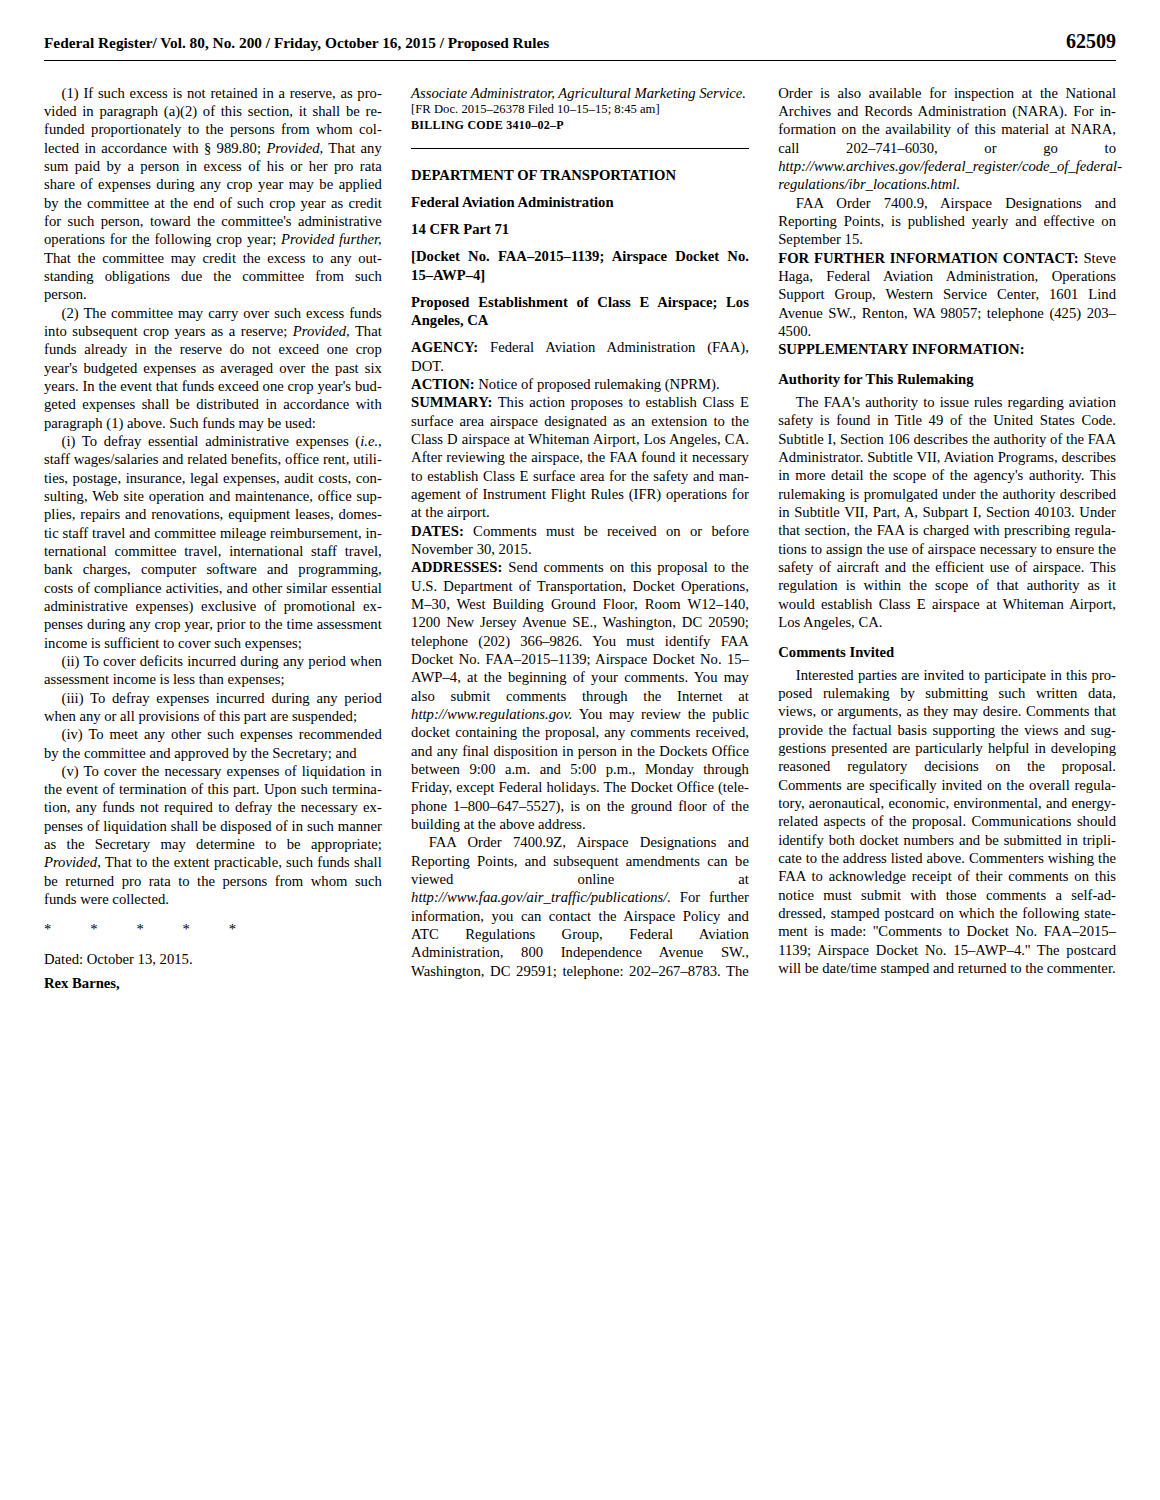Federal Register/ Vol. 80, No. 200 / Friday, October 16, 2015 / Proposed Rules
62509
(1) If such excess is not retained in a reserve, as provided in paragraph (a)(2) of this section, it shall be refunded proportionately to the persons from whom collected in accordance with § 989.80; Provided, That any sum paid by a person in excess of his or her pro rata share of expenses during any crop year may be applied by the committee at the end of such crop year as credit for such person, toward the committee's administrative operations for the following crop year; Provided further, That the committee may credit the excess to any outstanding obligations due the committee from such person.
(2) The committee may carry over such excess funds into subsequent crop years as a reserve; Provided, That funds already in the reserve do not exceed one crop year's budgeted expenses as averaged over the past six years. In the event that funds exceed one crop year's budgeted expenses shall be distributed in accordance with paragraph (1) above. Such funds may be used:
(i) To defray essential administrative expenses (i.e., staff wages/salaries and related benefits, office rent, utilities, postage, insurance, legal expenses, audit costs, consulting, Web site operation and maintenance, office supplies, repairs and renovations, equipment leases, domestic staff travel and committee mileage reimbursement, international committee travel, international staff travel, bank charges, computer software and programming, costs of compliance activities, and other similar essential administrative expenses) exclusive of promotional expenses during any crop year, prior to the time assessment income is sufficient to cover such expenses;
(ii) To cover deficits incurred during any period when assessment income is less than expenses;
(iii) To defray expenses incurred during any period when any or all provisions of this part are suspended;
(iv) To meet any other such expenses recommended by the committee and approved by the Secretary; and
(v) To cover the necessary expenses of liquidation in the event of termination of this part. Upon such termination, any funds not required to defray the necessary expenses of liquidation shall be disposed of in such manner as the Secretary may determine to be appropriate; Provided, That to the extent practicable, such funds shall be returned pro rata to the persons from whom such funds were collected.
* * * * *
Dated: October 13, 2015.
Rex Barnes,
Associate Administrator, Agricultural Marketing Service.
[FR Doc. 2015–26378 Filed 10–15–15; 8:45 am]
BILLING CODE 3410–02–P
DEPARTMENT OF TRANSPORTATION
Federal Aviation Administration
14 CFR Part 71
[Docket No. FAA–2015–1139; Airspace Docket No. 15–AWP–4]
Proposed Establishment of Class E Airspace; Los Angeles, CA
AGENCY: Federal Aviation Administration (FAA), DOT.
ACTION: Notice of proposed rulemaking (NPRM).
SUMMARY: This action proposes to establish Class E surface area airspace designated as an extension to the Class D airspace at Whiteman Airport, Los Angeles, CA. After reviewing the airspace, the FAA found it necessary to establish Class E surface area for the safety and management of Instrument Flight Rules (IFR) operations for at the airport.
DATES: Comments must be received on or before November 30, 2015.
ADDRESSES: Send comments on this proposal to the U.S. Department of Transportation, Docket Operations, M–30, West Building Ground Floor, Room W12–140, 1200 New Jersey Avenue SE., Washington, DC 20590; telephone (202) 366–9826. You must identify FAA Docket No. FAA–2015–1139; Airspace Docket No. 15–AWP–4, at the beginning of your comments. You may also submit comments through the Internet at http://www.regulations.gov. You may review the public docket containing the proposal, any comments received, and any final disposition in person in the Dockets Office between 9:00 a.m. and 5:00 p.m., Monday through Friday, except Federal holidays. The Docket Office (telephone 1–800–647–5527), is on the ground floor of the building at the above address.
FAA Order 7400.9Z, Airspace Designations and Reporting Points, and subsequent amendments can be viewed online at http://www.faa.gov/air_traffic/publications/. For further information, you can contact the Airspace Policy and ATC Regulations Group, Federal Aviation Administration, 800 Independence Avenue SW., Washington, DC 29591; telephone: 202–267–8783. The Order is also available for inspection at the National Archives and Records Administration (NARA). For information on the availability of this material at NARA, call 202–741–6030, or go to http://www.archives.gov/federal_register/code_of_federal-regulations/ibr_locations.html.
FAA Order 7400.9, Airspace Designations and Reporting Points, is published yearly and effective on September 15.
FOR FURTHER INFORMATION CONTACT: Steve Haga, Federal Aviation Administration, Operations Support Group, Western Service Center, 1601 Lind Avenue SW., Renton, WA 98057; telephone (425) 203–4500.
SUPPLEMENTARY INFORMATION:
Authority for This Rulemaking
The FAA's authority to issue rules regarding aviation safety is found in Title 49 of the United States Code. Subtitle I, Section 106 describes the authority of the FAA Administrator. Subtitle VII, Aviation Programs, describes in more detail the scope of the agency's authority. This rulemaking is promulgated under the authority described in Subtitle VII, Part, A, Subpart I, Section 40103. Under that section, the FAA is charged with prescribing regulations to assign the use of airspace necessary to ensure the safety of aircraft and the efficient use of airspace. This regulation is within the scope of that authority as it would establish Class E airspace at Whiteman Airport, Los Angeles, CA.
Comments Invited
Interested parties are invited to participate in this proposed rulemaking by submitting such written data, views, or arguments, as they may desire. Comments that provide the factual basis supporting the views and suggestions presented are particularly helpful in developing reasoned regulatory decisions on the proposal. Comments are specifically invited on the overall regulatory, aeronautical, economic, environmental, and energy-related aspects of the proposal. Communications should identify both docket numbers and be submitted in triplicate to the address listed above. Commenters wishing the FAA to acknowledge receipt of their comments on this notice must submit with those comments a self-addressed, stamped postcard on which the following statement is made: ''Comments to Docket No. FAA–2015–1139; Airspace Docket No. 15–AWP–4.'' The postcard will be date/time stamped and returned to the commenter.